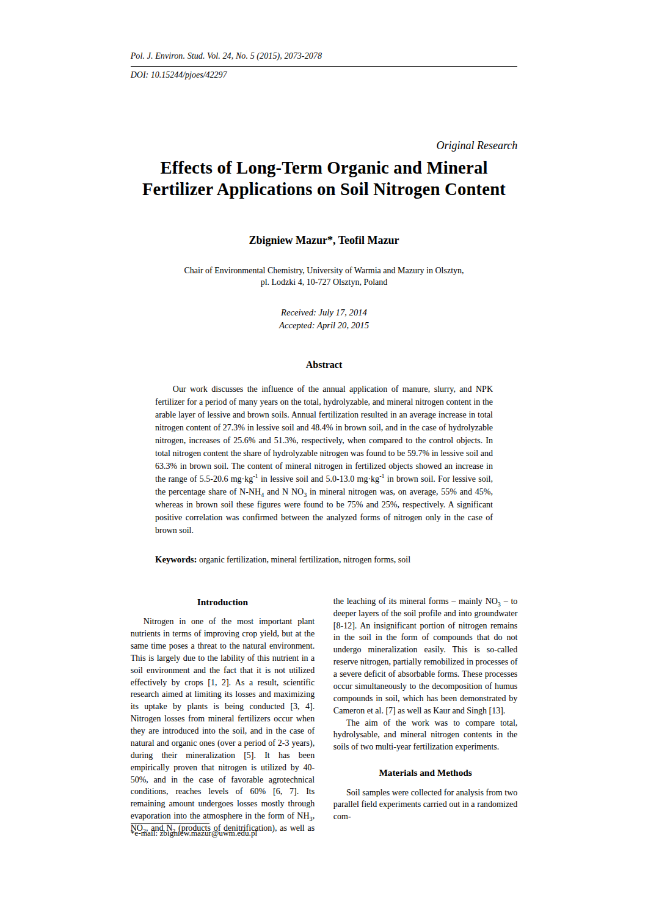Pol. J. Environ. Stud. Vol. 24, No. 5 (2015), 2073-2078
DOI: 10.15244/pjoes/42297
Original Research
Effects of Long-Term Organic and Mineral
Fertilizer Applications on Soil Nitrogen Content
Zbigniew Mazur*, Teofil Mazur
Chair of Environmental Chemistry, University of Warmia and Mazury in Olsztyn,
pl. Lodzki 4, 10-727 Olsztyn, Poland
Received: July 17, 2014
Accepted: April 20, 2015
Abstract
Our work discusses the influence of the annual application of manure, slurry, and NPK fertilizer for a period of many years on the total, hydrolyzable, and mineral nitrogen content in the arable layer of lessive and brown soils. Annual fertilization resulted in an average increase in total nitrogen content of 27.3% in lessive soil and 48.4% in brown soil, and in the case of hydrolyzable nitrogen, increases of 25.6% and 51.3%, respectively, when compared to the control objects. In total nitrogen content the share of hydrolyzable nitrogen was found to be 59.7% in lessive soil and 63.3% in brown soil. The content of mineral nitrogen in fertilized objects showed an increase in the range of 5.5-20.6 mg·kg-1 in lessive soil and 5.0-13.0 mg·kg-1 in brown soil. For lessive soil, the percentage share of N-NH4 and N NO3 in mineral nitrogen was, on average, 55% and 45%, whereas in brown soil these figures were found to be 75% and 25%, respectively. A significant positive correlation was confirmed between the analyzed forms of nitrogen only in the case of brown soil.
Keywords: organic fertilization, mineral fertilization, nitrogen forms, soil
Introduction
Nitrogen in one of the most important plant nutrients in terms of improving crop yield, but at the same time poses a threat to the natural environment. This is largely due to the lability of this nutrient in a soil environment and the fact that it is not utilized effectively by crops [1, 2]. As a result, scientific research aimed at limiting its losses and maximizing its uptake by plants is being conducted [3, 4]. Nitrogen losses from mineral fertilizers occur when they are introduced into the soil, and in the case of natural and organic ones (over a period of 2-3 years), during their mineralization [5]. It has been empirically proven that nitrogen is utilized by 40-50%, and in the case of favorable agrotechnical conditions, reaches levels of 60% [6, 7]. Its remaining amount undergoes losses mostly through evaporation into the atmosphere in the form of NH3, NO2, and N2 (products of denitrification), as well as the leaching of its mineral forms – mainly NO3 – to deeper layers of the soil profile and into groundwater [8-12]. An insignificant portion of nitrogen remains in the soil in the form of compounds that do not undergo mineralization easily. This is so-called reserve nitrogen, partially remobilized in processes of a severe deficit of absorbable forms. These processes occur simultaneously to the decomposition of humus compounds in soil, which has been demonstrated by Cameron et al. [7] as well as Kaur and Singh [13].
The aim of the work was to compare total, hydrolysable, and mineral nitrogen contents in the soils of two multi-year fertilization experiments.
Materials and Methods
Soil samples were collected for analysis from two parallel field experiments carried out in a randomized com-
*e-mail: zbigniew.mazur@uwm.edu.pl